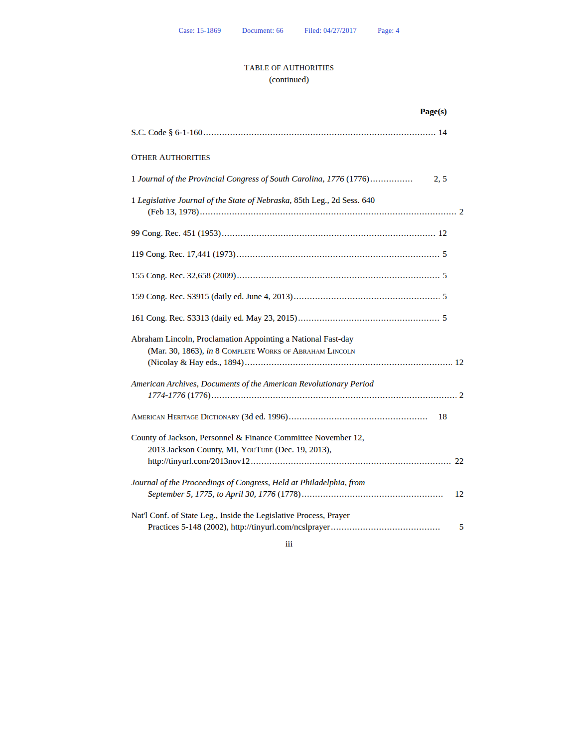Case: 15-1869 Document: 66 Filed: 04/27/2017 Page: 4
TABLE OF AUTHORITIES
(continued)
Page(s)
S.C. Code § 6-1-160 .................................................................................................. 14
OTHER AUTHORITIES
1 Journal of the Provincial Congress of South Carolina, 1776 (1776) ................ 2, 5
1 Legislative Journal of the State of Nebraska, 85th Leg., 2d Sess. 640
(Feb 13, 1978) ....................................................................................................... 2
99 Cong. Rec. 451 (1953) ....................................................................................... 12
119 Cong. Rec. 17,441 (1973) ................................................................................ 5
155 Cong. Rec. 32,658 (2009) ................................................................................ 5
159 Cong. Rec. S3915 (daily ed. June 4, 2013) ......................................................... 5
161 Cong. Rec. S3313 (daily ed. May 23, 2015) ....................................................... 5
Abraham Lincoln, Proclamation Appointing a National Fast-day
(Mar. 30, 1863), in 8 Complete Works of Abraham Lincoln
(Nicolay & Hay eds., 1894) .............................................................................. 12
American Archives, Documents of the American Revolutionary Period
1774-1776 (1776) ................................................................................................ 2
American Heritage Dictionary (3d ed. 1996) .................................................... 18
County of Jackson, Personnel & Finance Committee November 12,
2013 Jackson County, MI, YouTube (Dec. 19, 2013),
http://tinyurl.com/2013nov12 ............................................................................ 22
Journal of the Proceedings of Congress, Held at Philadelphia, from
September 5, 1775, to April 30, 1776 (1778) ..................................................... 12
Nat'l Conf. of State Leg., Inside the Legislative Process, Prayer
Practices 5-148 (2002), http://tinyurl.com/ncslprayer ......................................... 5
iii